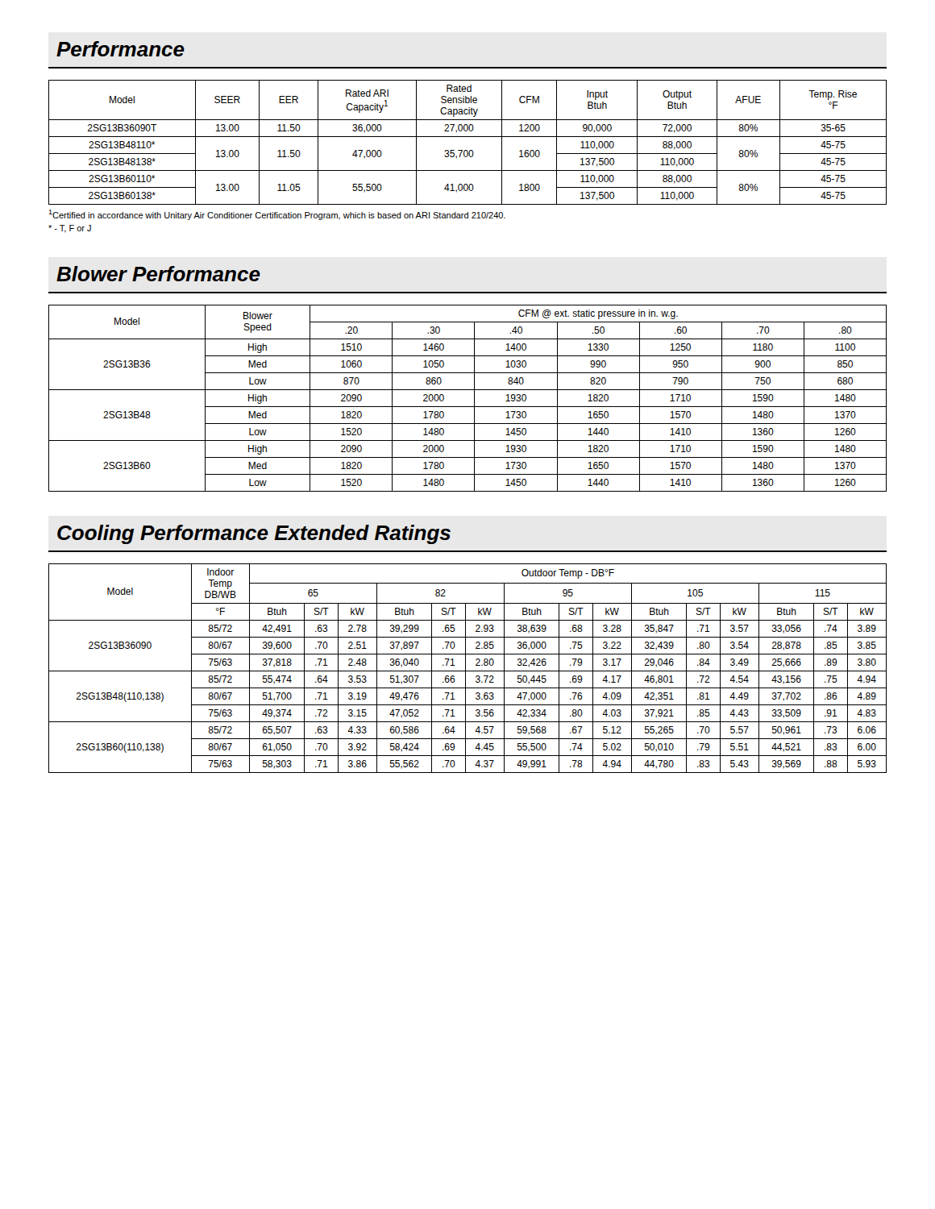Performance
| Model | SEER | EER | Rated ARI Capacity 1 | Rated Sensible Capacity | CFM | Input Btuh | Output Btuh | AFUE | Temp. Rise °F |
| --- | --- | --- | --- | --- | --- | --- | --- | --- | --- |
| 2SG13B36090T | 13.00 | 11.50 | 36,000 | 27,000 | 1200 | 90,000 | 72,000 | 80% | 35-65 |
| 2SG13B48110* | 13.00 | 11.50 | 47,000 | 35,700 | 1600 | 110,000 | 88,000 | 80% | 45-75 |
| 2SG13B48138* | 137,500 | 110,000 | 45-75 |
| 2SG13B60110* | 13.00 | 11.05 | 55,500 | 41,000 | 1800 | 110,000 | 88,000 | 80% | 45-75 |
| 2SG13B60138* | 137,500 | 110,000 | 45-75 |
1Certified in accordance with Unitary Air Conditioner Certification Program, which is based on ARI Standard 210/240.
* - T, F or J
Blower Performance
| Model | Blower Speed | CFM @ ext. static pressure in in. w.g. |
| --- | --- | --- |
| .20 | .30 | .40 | .50 | .60 | .70 | .80 |
| 2SG13B36 | High | 1510 | 1460 | 1400 | 1330 | 1250 | 1180 | 1100 |
| Med | 1060 | 1050 | 1030 | 990 | 950 | 900 | 850 |
| Low | 870 | 860 | 840 | 820 | 790 | 750 | 680 |
| 2SG13B48 | High | 2090 | 2000 | 1930 | 1820 | 1710 | 1590 | 1480 |
| Med | 1820 | 1780 | 1730 | 1650 | 1570 | 1480 | 1370 |
| Low | 1520 | 1480 | 1450 | 1440 | 1410 | 1360 | 1260 |
| 2SG13B60 | High | 2090 | 2000 | 1930 | 1820 | 1710 | 1590 | 1480 |
| Med | 1820 | 1780 | 1730 | 1650 | 1570 | 1480 | 1370 |
| Low | 1520 | 1480 | 1450 | 1440 | 1410 | 1360 | 1260 |
Cooling Performance Extended Ratings
| Model | Indoor Temp DB/WB | Outdoor Temp - DB°F |
| --- | --- | --- |
| 65 | 82 | 95 | 105 | 115 |
| °F | Btuh | S/T | kW | Btuh | S/T | kW | Btuh | S/T | kW | Btuh | S/T | kW | Btuh | S/T | kW |
| 2SG13B36090 | 85/72 | 42,491 | .63 | 2.78 | 39,299 | .65 | 2.93 | 38,639 | .68 | 3.28 | 35,847 | .71 | 3.57 | 33,056 | .74 | 3.89 |
| 80/67 | 39,600 | .70 | 2.51 | 37,897 | .70 | 2.85 | 36,000 | .75 | 3.22 | 32,439 | .80 | 3.54 | 28,878 | .85 | 3.85 |
| 75/63 | 37,818 | .71 | 2.48 | 36,040 | .71 | 2.80 | 32,426 | .79 | 3.17 | 29,046 | .84 | 3.49 | 25,666 | .89 | 3.80 |
| 2SG13B48(110,138) | 85/72 | 55,474 | .64 | 3.53 | 51,307 | .66 | 3.72 | 50,445 | .69 | 4.17 | 46,801 | .72 | 4.54 | 43,156 | .75 | 4.94 |
| 80/67 | 51,700 | .71 | 3.19 | 49,476 | .71 | 3.63 | 47,000 | .76 | 4.09 | 42,351 | .81 | 4.49 | 37,702 | .86 | 4.89 |
| 75/63 | 49,374 | .72 | 3.15 | 47,052 | .71 | 3.56 | 42,334 | .80 | 4.03 | 37,921 | .85 | 4.43 | 33,509 | .91 | 4.83 |
| 2SG13B60(110,138) | 85/72 | 65,507 | .63 | 4.33 | 60,586 | .64 | 4.57 | 59,568 | .67 | 5.12 | 55,265 | .70 | 5.57 | 50,961 | .73 | 6.06 |
| 80/67 | 61,050 | .70 | 3.92 | 58,424 | .69 | 4.45 | 55,500 | .74 | 5.02 | 50,010 | .79 | 5.51 | 44,521 | .83 | 6.00 |
| 75/63 | 58,303 | .71 | 3.86 | 55,562 | .70 | 4.37 | 49,991 | .78 | 4.94 | 44,780 | .83 | 5.43 | 39,569 | .88 | 5.93 |